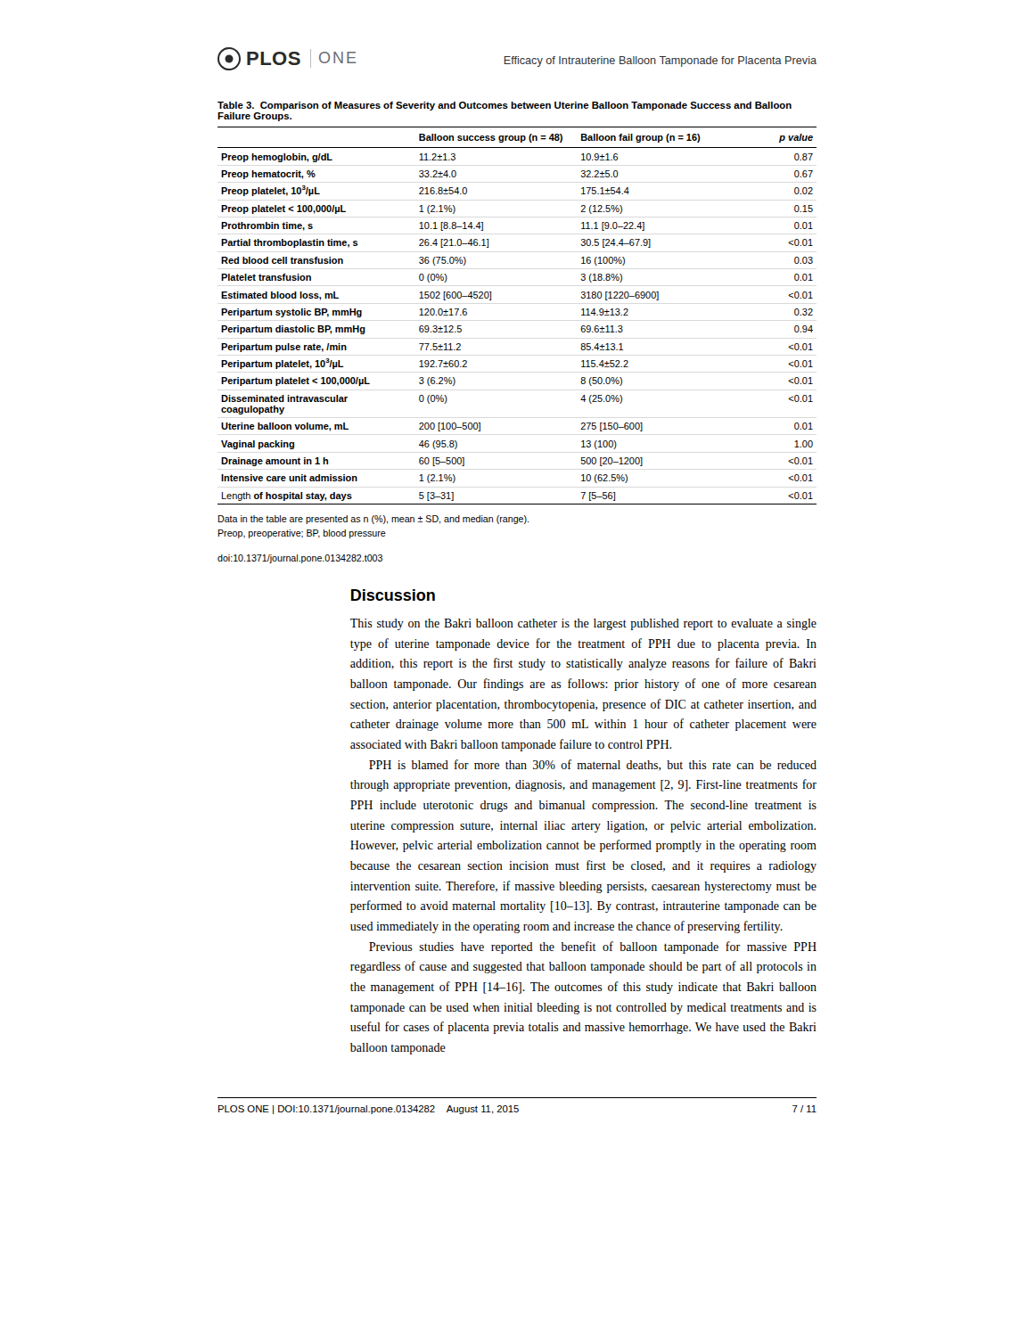PLOS ONE
Efficacy of Intrauterine Balloon Tamponade for Placenta Previa
Table 3. Comparison of Measures of Severity and Outcomes between Uterine Balloon Tamponade Success and Balloon Failure Groups.
| | Balloon success group (n = 48) | Balloon fail group (n = 16) | p value |
| --- | --- | --- | --- |
| Preop hemoglobin, g/dL | 11.2±1.3 | 10.9±1.6 | 0.87 |
| Preop hematocrit, % | 33.2±4.0 | 32.2±5.0 | 0.67 |
| Preop platelet, 10 3 /µL | 216.8±54.0 | 175.1±54.4 | 0.02 |
| Preop platelet < 100,000/µL | 1 (2.1%) | 2 (12.5%) | 0.15 |
| Prothrombin time, s | 10.1 [8.8–14.4] | 11.1 [9.0–22.4] | 0.01 |
| Partial thromboplastin time, s | 26.4 [21.0–46.1] | 30.5 [24.4–67.9] | <0.01 |
| Red blood cell transfusion | 36 (75.0%) | 16 (100%) | 0.03 |
| Platelet transfusion | 0 (0%) | 3 (18.8%) | 0.01 |
| Estimated blood loss, mL | 1502 [600–4520] | 3180 [1220–6900] | <0.01 |
| Peripartum systolic BP, mmHg | 120.0±17.6 | 114.9±13.2 | 0.32 |
| Peripartum diastolic BP, mmHg | 69.3±12.5 | 69.6±11.3 | 0.94 |
| Peripartum pulse rate, /min | 77.5±11.2 | 85.4±13.1 | <0.01 |
| Peripartum platelet, 10 3 /µL | 192.7±60.2 | 115.4±52.2 | <0.01 |
| Peripartum platelet < 100,000/µL | 3 (6.2%) | 8 (50.0%) | <0.01 |
| Disseminated intravascular coagulopathy | 0 (0%) | 4 (25.0%) | <0.01 |
| Uterine balloon volume, mL | 200 [100–500] | 275 [150–600] | 0.01 |
| Vaginal packing | 46 (95.8) | 13 (100) | 1.00 |
| Drainage amount in 1 h | 60 [5–500] | 500 [20–1200] | <0.01 |
| Intensive care unit admission | 1 (2.1%) | 10 (62.5%) | <0.01 |
| Length of hospital stay, days | 5 [3–31] | 7 [5–56] | <0.01 |
Data in the table are presented as n (%), mean ± SD, and median (range).
Preop, preoperative; BP, blood pressure
doi:10.1371/journal.pone.0134282.t003
Discussion
This study on the Bakri balloon catheter is the largest published report to evaluate a single type of uterine tamponade device for the treatment of PPH due to placenta previa. In addition, this report is the first study to statistically analyze reasons for failure of Bakri balloon tamponade. Our findings are as follows: prior history of one of more cesarean section, anterior placentation, thrombocytopenia, presence of DIC at catheter insertion, and catheter drainage volume more than 500 mL within 1 hour of catheter placement were associated with Bakri balloon tamponade failure to control PPH.
PPH is blamed for more than 30% of maternal deaths, but this rate can be reduced through appropriate prevention, diagnosis, and management [2, 9]. First-line treatments for PPH include uterotonic drugs and bimanual compression. The second-line treatment is uterine compression suture, internal iliac artery ligation, or pelvic arterial embolization. However, pelvic arterial embolization cannot be performed promptly in the operating room because the cesarean section incision must first be closed, and it requires a radiology intervention suite. Therefore, if massive bleeding persists, caesarean hysterectomy must be performed to avoid maternal mortality [10–13]. By contrast, intrauterine tamponade can be used immediately in the operating room and increase the chance of preserving fertility.
Previous studies have reported the benefit of balloon tamponade for massive PPH regardless of cause and suggested that balloon tamponade should be part of all protocols in the management of PPH [14–16]. The outcomes of this study indicate that Bakri balloon tamponade can be used when initial bleeding is not controlled by medical treatments and is useful for cases of placenta previa totalis and massive hemorrhage. We have used the Bakri balloon tamponade
PLOS ONE | DOI:10.1371/journal.pone.0134282 August 11, 2015
7 / 11